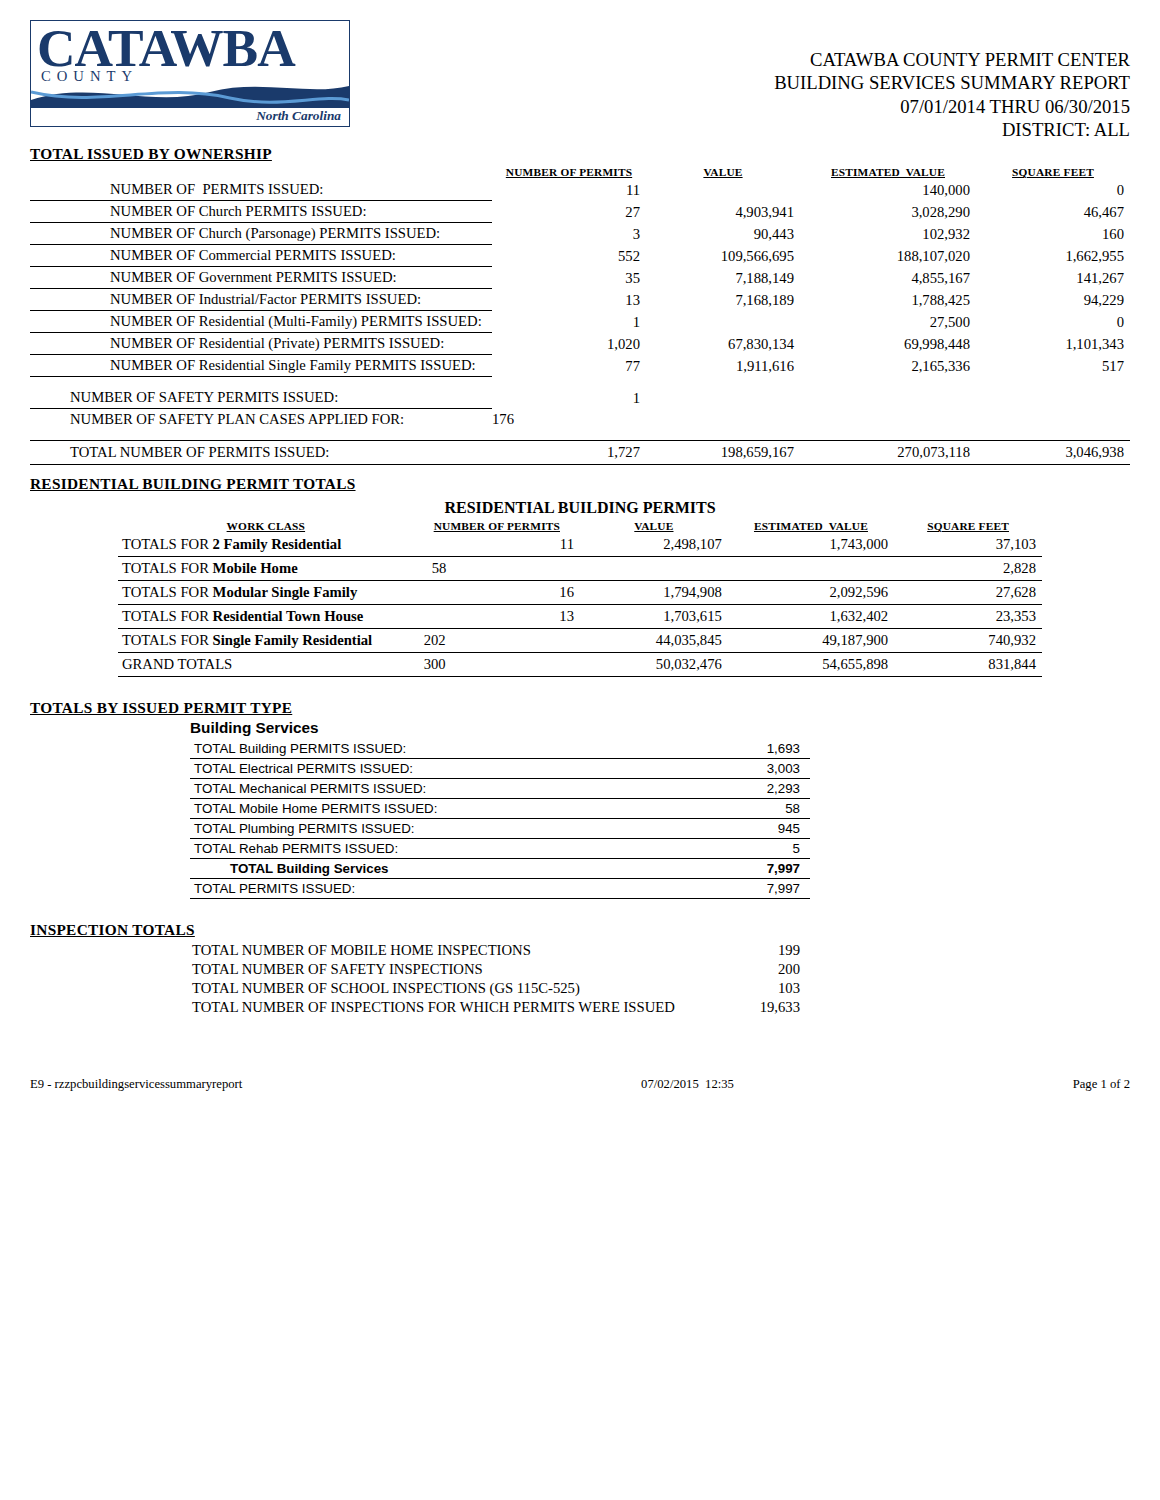CATAWBA
COUNTY
North Carolina
CATAWBA COUNTY PERMIT CENTER
BUILDING SERVICES SUMMARY REPORT
07/01/2014 THRU 06/30/2015
DISTRICT: ALL
TOTAL ISSUED BY OWNERSHIP
| | NUMBER OF PERMITS | VALUE | ESTIMATED VALUE | SQUARE FEET |
| --- | --- | --- | --- | --- |
| NUMBER OF PERMITS ISSUED: | 11 | | 140,000 | 0 |
| NUMBER OF Church PERMITS ISSUED: | 27 | 4,903,941 | 3,028,290 | 46,467 |
| NUMBER OF Church (Parsonage) PERMITS ISSUED: | 3 | 90,443 | 102,932 | 160 |
| NUMBER OF Commercial PERMITS ISSUED: | 552 | 109,566,695 | 188,107,020 | 1,662,955 |
| NUMBER OF Government PERMITS ISSUED: | 35 | 7,188,149 | 4,855,167 | 141,267 |
| NUMBER OF Industrial/Factor PERMITS ISSUED: | 13 | 7,168,189 | 1,788,425 | 94,229 |
| NUMBER OF Residential (Multi-Family) PERMITS ISSUED: | 1 | | 27,500 | 0 |
| NUMBER OF Residential (Private) PERMITS ISSUED: | 1,020 | 67,830,134 | 69,998,448 | 1,101,343 |
| NUMBER OF Residential Single Family PERMITS ISSUED: | 77 | 1,911,616 | 2,165,336 | 517 |
| NUMBER OF SAFETY PERMITS ISSUED: | 1 | | | |
| NUMBER OF SAFETY PLAN CASES APPLIED FOR: | 176 | | | |
| TOTAL NUMBER OF PERMITS ISSUED: | 1,727 | 198,659,167 | 270,073,118 | 3,046,938 |
RESIDENTIAL BUILDING PERMIT TOTALS
RESIDENTIAL BUILDING PERMITS
| WORK CLASS | NUMBER OF PERMITS | VALUE | ESTIMATED VALUE | SQUARE FEET |
| --- | --- | --- | --- | --- |
| TOTALS FOR 2 Family Residential | 11 | 2,498,107 | 1,743,000 | 37,103 |
| TOTALS FOR Mobile Home | 58 | | | 2,828 |
| TOTALS FOR Modular Single Family | 16 | 1,794,908 | 2,092,596 | 27,628 |
| TOTALS FOR Residential Town House | 13 | 1,703,615 | 1,632,402 | 23,353 |
| TOTALS FOR Single Family Residential | 202 | 44,035,845 | 49,187,900 | 740,932 |
| GRAND TOTALS | 300 | 50,032,476 | 54,655,898 | 831,844 |
TOTALS BY ISSUED PERMIT TYPE
Building Services
| TOTAL Building PERMITS ISSUED: | 1,693 |
| TOTAL Electrical PERMITS ISSUED: | 3,003 |
| TOTAL Mechanical PERMITS ISSUED: | 2,293 |
| TOTAL Mobile Home PERMITS ISSUED: | 58 |
| TOTAL Plumbing PERMITS ISSUED: | 945 |
| TOTAL Rehab PERMITS ISSUED: | 5 |
| TOTAL Building Services | 7,997 |
| TOTAL PERMITS ISSUED: | 7,997 |
INSPECTION TOTALS
| TOTAL NUMBER OF MOBILE HOME INSPECTIONS | 199 |
| TOTAL NUMBER OF SAFETY INSPECTIONS | 200 |
| TOTAL NUMBER OF SCHOOL INSPECTIONS (GS 115C-525) | 103 |
| TOTAL NUMBER OF INSPECTIONS FOR WHICH PERMITS WERE ISSUED | 19,633 |
E9 - rzzpcbuildingservicessummaryreport
07/02/2015 12:35
Page 1 of 2